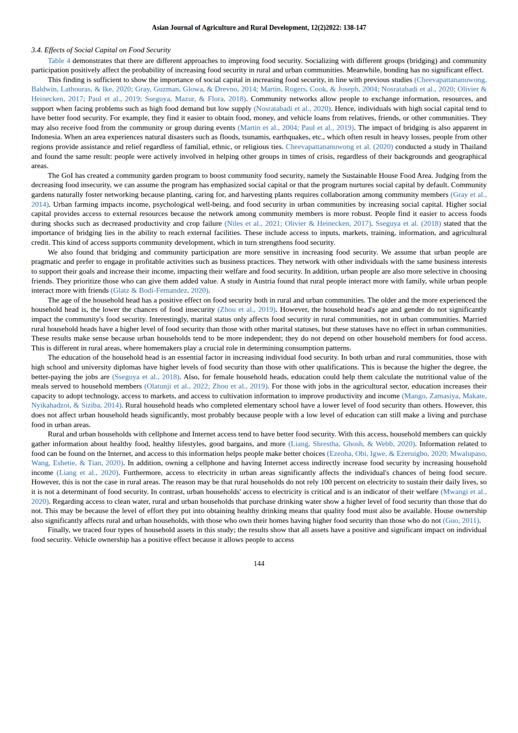Asian Journal of Agriculture and Rural Development, 12(2)2022: 138-147
3.4. Effects of Social Capital on Food Security
Table 4 demonstrates that there are different approaches to improving food security. Socializing with different groups (bridging) and community participation positively affect the probability of increasing food security in rural and urban communities. Meanwhile, bonding has no significant effect.
This finding is sufficient to show the importance of social capital in increasing food security, in line with previous studies (Cheevapattananuwong, Baldwin, Lathouras, & Ike, 2020; Gray, Guzman, Glowa, & Drevno, 2014; Martin, Rogers, Cook, & Joseph, 2004; Nosratabadi et al., 2020; Olivier & Heinecken, 2017; Paul et al., 2019; Sseguya, Mazur, & Flora, 2018). Community networks allow people to exchange information, resources, and support when facing problems such as high food demand but low supply (Nosratabadi et al., 2020). Hence, individuals with high social capital tend to have better food security. For example, they find it easier to obtain food, money, and vehicle loans from relatives, friends, or other communities. They may also receive food from the community or group during events (Martin et al., 2004; Paul et al., 2019). The impact of bridging is also apparent in Indonesia. When an area experiences natural disasters such as floods, tsunamis, earthquakes, etc., which often result in heavy losses, people from other regions provide assistance and relief regardless of familial, ethnic, or religious ties. Cheevapattananuwong et al. (2020) conducted a study in Thailand and found the same result: people were actively involved in helping other groups in times of crisis, regardless of their backgrounds and geographical areas.
The GoI has created a community garden program to boost community food security, namely the Sustainable House Food Area. Judging from the decreasing food insecurity, we can assume the program has emphasized social capital or that the program nurtures social capital by default. Community gardens naturally foster networking because planting, caring for, and harvesting plants requires collaboration among community members (Gray et al., 2014). Urban farming impacts income, psychological well-being, and food security in urban communities by increasing social capital. Higher social capital provides access to external resources because the network among community members is more robust. People find it easier to access foods during shocks such as decreased productivity and crop failure (Niles et al., 2021; Olivier & Heinecken, 2017). Sseguya et al. (2018) stated that the importance of bridging lies in the ability to reach external facilities. These include access to inputs, markets, training, information, and agricultural credit. This kind of access supports community development, which in turn strengthens food security.
We also found that bridging and community participation are more sensitive in increasing food security. We assume that urban people are pragmatic and prefer to engage in profitable activities such as business practices. They network with other individuals with the same business interests to support their goals and increase their income, impacting their welfare and food security. In addition, urban people are also more selective in choosing friends. They prioritize those who can give them added value. A study in Austria found that rural people interact more with family, while urban people interact more with friends (Glatz & Bodi-Fernandez, 2020).
The age of the household head has a positive effect on food security both in rural and urban communities. The older and the more experienced the household head is, the lower the chances of food insecurity (Zhou et al., 2019). However, the household head's age and gender do not significantly impact the community's food security. Interestingly, marital status only affects food security in rural communities, not in urban communities. Married rural household heads have a higher level of food security than those with other marital statuses, but these statuses have no effect in urban communities. These results make sense because urban households tend to be more independent; they do not depend on other household members for food access. This is different in rural areas, where homemakers play a crucial role in determining consumption patterns.
The education of the household head is an essential factor in increasing individual food security. In both urban and rural communities, those with high school and university diplomas have higher levels of food security than those with other qualifications. This is because the higher the degree, the better-paying the jobs are (Sseguya et al., 2018). Also, for female household heads, education could help them calculate the nutritional value of the meals served to household members (Olatunji et al., 2022; Zhou et al., 2019). For those with jobs in the agricultural sector, education increases their capacity to adopt technology, access to markets, and access to cultivation information to improve productivity and income (Mango, Zamasiya, Makate, Nyikahadzoi, & Siziba, 2014). Rural household heads who completed elementary school have a lower level of food security than others. However, this does not affect urban household heads significantly, most probably because people with a low level of education can still make a living and purchase food in urban areas.
Rural and urban households with cellphone and Internet access tend to have better food security. With this access, household members can quickly gather information about healthy food, healthy lifestyles, good bargains, and more (Liang, Shrestha, Ghosh, & Webb, 2020). Information related to food can be found on the Internet, and access to this information helps people make better choices (Ezeoha, Obi, Igwe, & Ezeruigbo, 2020; Mwalupaso, Wang, Eshetie, & Tian, 2020). In addition, owning a cellphone and having Internet access indirectly increase food security by increasing household income (Liang et al., 2020). Furthermore, access to electricity in urban areas significantly affects the individual's chances of being food secure. However, this is not the case in rural areas. The reason may be that rural households do not rely 100 percent on electricity to sustain their daily lives, so it is not a determinant of food security. In contrast, urban households' access to electricity is critical and is an indicator of their welfare (Mwangi et al., 2020). Regarding access to clean water, rural and urban households that purchase drinking water show a higher level of food security than those that do not. This may be because the level of effort they put into obtaining healthy drinking means that quality food must also be available. House ownership also significantly affects rural and urban households, with those who own their homes having higher food security than those who do not (Guo, 2011).
Finally, we traced four types of household assets in this study; the results show that all assets have a positive and significant impact on individual food security. Vehicle ownership has a positive effect because it allows people to access
144